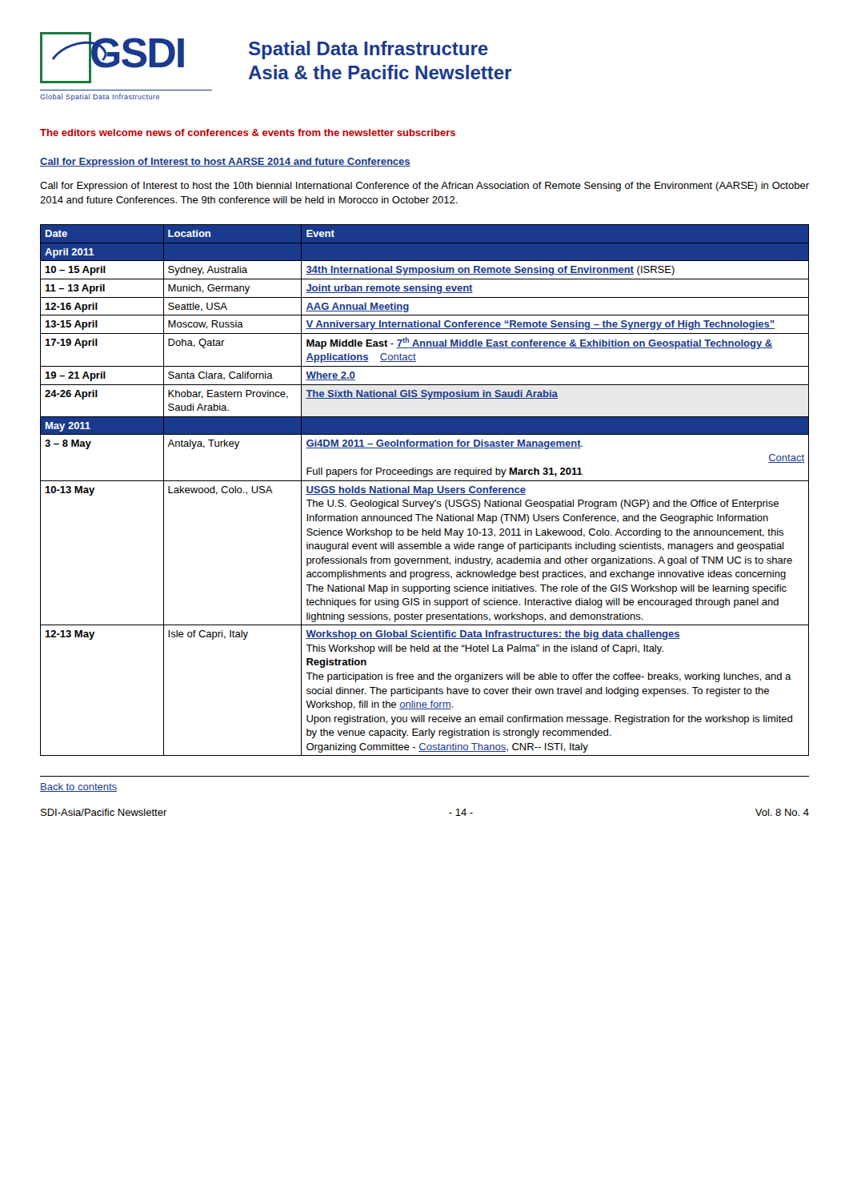GSDI
Global Spatial Data Infrastructure
Spatial Data Infrastructure
Asia & the Pacific Newsletter
The editors welcome news of conferences & events from the newsletter subscribers
Call for Expression of Interest to host AARSE 2014 and future Conferences
Call for Expression of Interest to host the 10th biennial International Conference of the African Association of Remote Sensing of the Environment (AARSE) in October 2014 and future Conferences. The 9th conference will be held in Morocco in October 2012.
| Date | Location | Event |
| --- | --- | --- |
| April 2011 | | |
| 10 – 15 April | Sydney, Australia | 34th International Symposium on Remote Sensing of Environment (ISRSE) |
| 11 – 13 April | Munich, Germany | Joint urban remote sensing event |
| 12-16 April | Seattle, USA | AAG Annual Meeting |
| 13-15 April | Moscow, Russia | V Anniversary International Conference “Remote Sensing – the Synergy of High Technologies” |
| 17-19 April | Doha, Qatar | Map Middle East - 7 th Annual Middle East conference & Exhibition on Geospatial Technology & Applications Contact |
| 19 – 21 April | Santa Clara, California | Where 2.0 |
| 24-26 April | Khobar, Eastern Province, Saudi Arabia. | The Sixth National GIS Symposium in Saudi Arabia |
| May 2011 | | |
| 3 – 8 May | Antalya, Turkey | Gi4DM 2011 – GeoInformation for Disaster Management . Contact Full papers for Proceedings are required by March 31, 2011 |
| 10-13 May | Lakewood, Colo., USA | USGS holds National Map Users Conference The U.S. Geological Survey's (USGS) National Geospatial Program (NGP) and the Office of Enterprise Information announced The National Map (TNM) Users Conference, and the Geographic Information Science Workshop to be held May 10-13, 2011 in Lakewood, Colo. According to the announcement, this inaugural event will assemble a wide range of participants including scientists, managers and geospatial professionals from government, industry, academia and other organizations. A goal of TNM UC is to share accomplishments and progress, acknowledge best practices, and exchange innovative ideas concerning The National Map in supporting science initiatives. The role of the GIS Workshop will be learning specific techniques for using GIS in support of science. Interactive dialog will be encouraged through panel and lightning sessions, poster presentations, workshops, and demonstrations. |
| 12-13 May | Isle of Capri, Italy | Workshop on Global Scientific Data Infrastructures: the big data challenges This Workshop will be held at the “Hotel La Palma” in the island of Capri, Italy. Registration The participation is free and the organizers will be able to offer the coffee- breaks, working lunches, and a social dinner. The participants have to cover their own travel and lodging expenses. To register to the Workshop, fill in the online form . Upon registration, you will receive an email confirmation message. Registration for the workshop is limited by the venue capacity. Early registration is strongly recommended. Organizing Committee - Costantino Thanos , CNR-- ISTI, Italy |
Back to contents
SDI-Asia/Pacific Newsletter - 14 - Vol. 8 No. 4